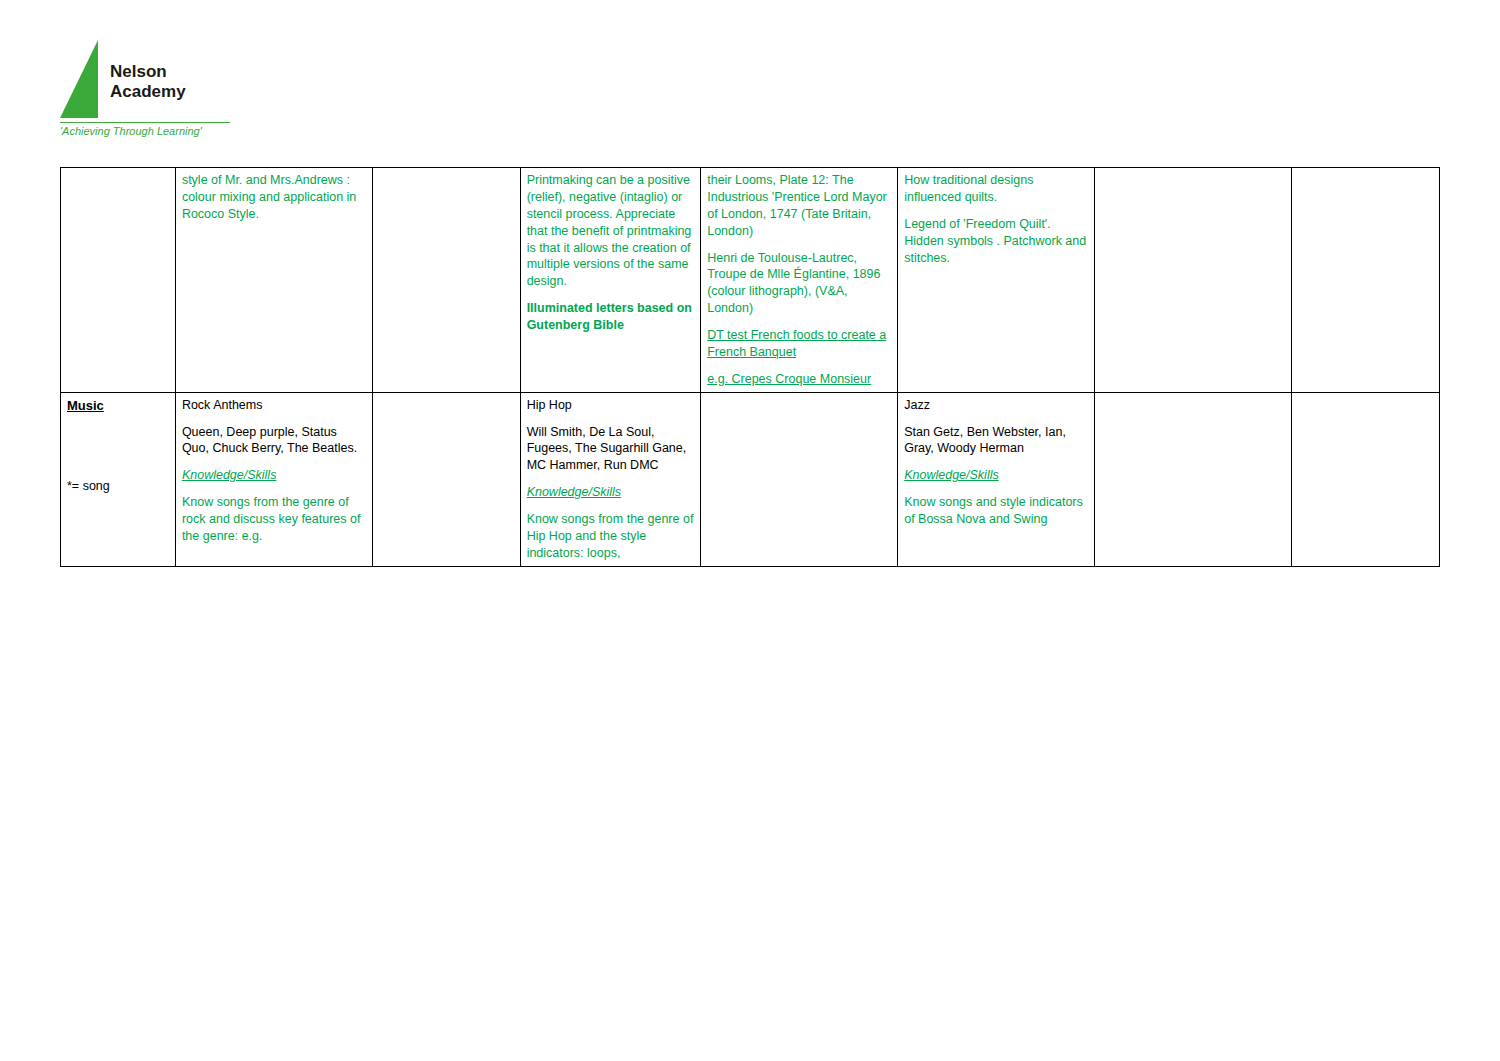Nelson
Academy
'Achieving Through Learning'
| | style of Mr. and Mrs.Andrews : colour mixing and application in Rococo Style. | | Printmaking can be a positive (relief), negative (intaglio) or stencil process. Appreciate that the benefit of printmaking is that it allows the creation of multiple versions of the same design. Illuminated letters based on Gutenberg Bible | their Looms, Plate 12: The Industrious 'Prentice Lord Mayor of London, 1747 (Tate Britain, London) Henri de Toulouse-Lautrec, Troupe de Mlle Églantine, 1896 (colour lithograph), (V&A, London) DT test French foods to create a French Banquet e.g. Crepes Croque Monsieur | How traditional designs influenced quilts. Legend of 'Freedom Quilt'. Hidden symbols . Patchwork and stitches. | | |
| Music *= song | Rock Anthems Queen, Deep purple, Status Quo, Chuck Berry, The Beatles. Knowledge/Skills Know songs from the genre of rock and discuss key features of the genre: e.g. | | Hip Hop Will Smith, De La Soul, Fugees, The Sugarhill Gane, MC Hammer, Run DMC Knowledge/Skills Know songs from the genre of Hip Hop and the style indicators: loops, | | Jazz Stan Getz, Ben Webster, Ian, Gray, Woody Herman Knowledge/Skills Know songs and style indicators of Bossa Nova and Swing | | |